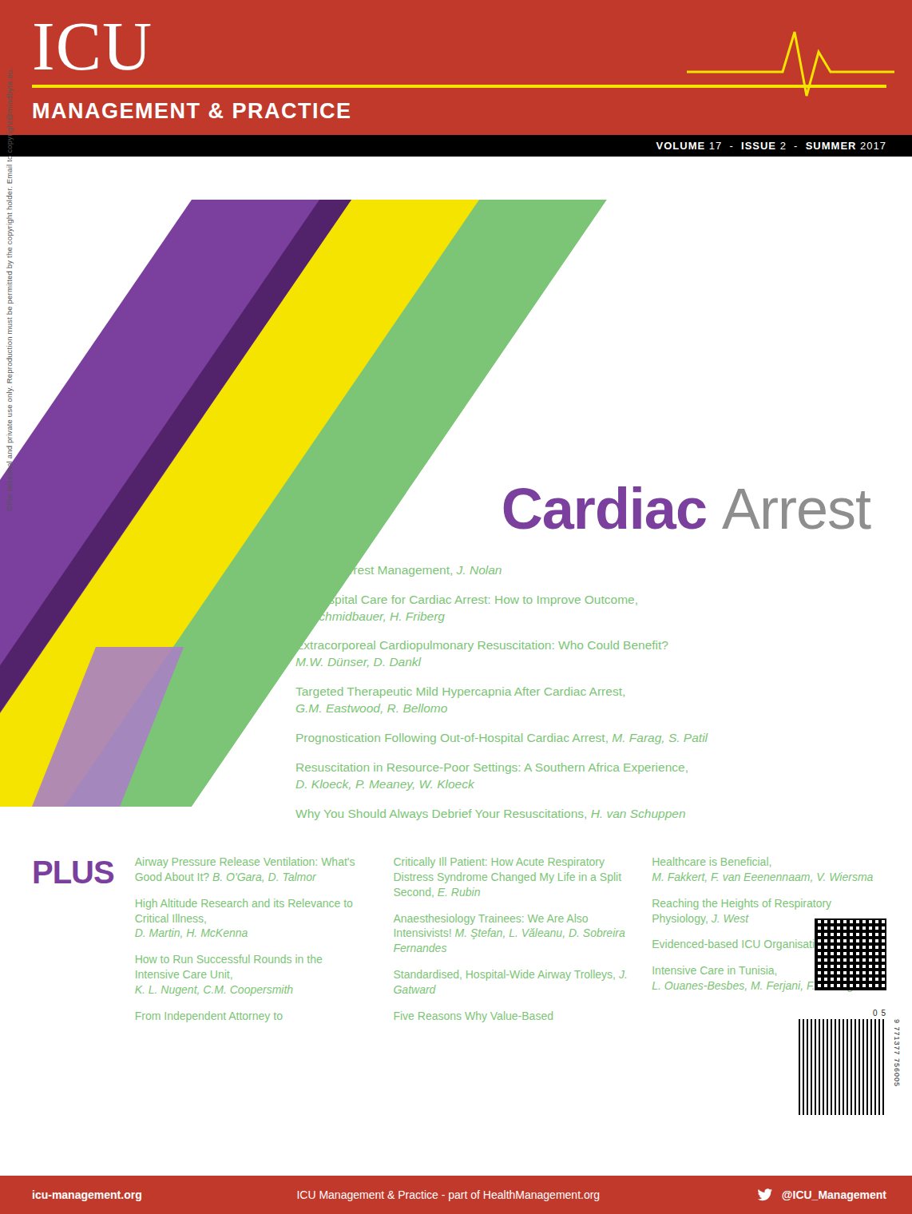ICU
MANAGEMENT & PRACTICE
VOLUME 17 - ISSUE 2 - SUMMER 2017
©For personal and private use only. Reproduction must be permitted by the copyright holder. Email to copyright@mindbyte.eu.
Cardiac Arrest
Cardiac Arrest Management, J. Nolan
Prehospital Care for Cardiac Arrest: How to Improve Outcome,
S. Schmidbauer, H. Friberg
Extracorporeal Cardiopulmonary Resuscitation: Who Could Benefit?
M.W. Dünser, D. Dankl
Targeted Therapeutic Mild Hypercapnia After Cardiac Arrest,
G.M. Eastwood, R. Bellomo
Prognostication Following Out-of-Hospital Cardiac Arrest, M. Farag, S. Patil
Resuscitation in Resource-Poor Settings: A Southern Africa Experience,
D. Kloeck, P. Meaney, W. Kloeck
Why You Should Always Debrief Your Resuscitations, H. van Schuppen
PLUS
Airway Pressure Release Ventilation: What's Good About It? B. O'Gara, D. Talmor
High Altitude Research and its Relevance to Critical Illness,
D. Martin, H. McKenna
How to Run Successful Rounds in the Intensive Care Unit,
K. L. Nugent, C.M. Coopersmith
From Independent Attorney to
Critically Ill Patient: How Acute Respiratory Distress Syndrome Changed My Life in a Split Second, E. Rubin
Anaesthesiology Trainees: We Are Also Intensivists! M. Ştefan, L. Văleanu, D. Sobreira Fernandes
Standardised, Hospital-Wide Airway Trolleys, J. Gatward
Five Reasons Why Value-Based
Healthcare is Beneficial,
M. Fakkert, F. van Eeenennaam, V. Wiersma
Reaching the Heights of Respiratory Physiology, J. West
Evidenced-based ICU Organisation, J. Kahn
Intensive Care in Tunisia,
L. Ouanes-Besbes, M. Ferjani, F. Abroug
0 5
9 771377 756005
icu-management.org ICU Management & Practice - part of HealthManagement.org @ICU_Management